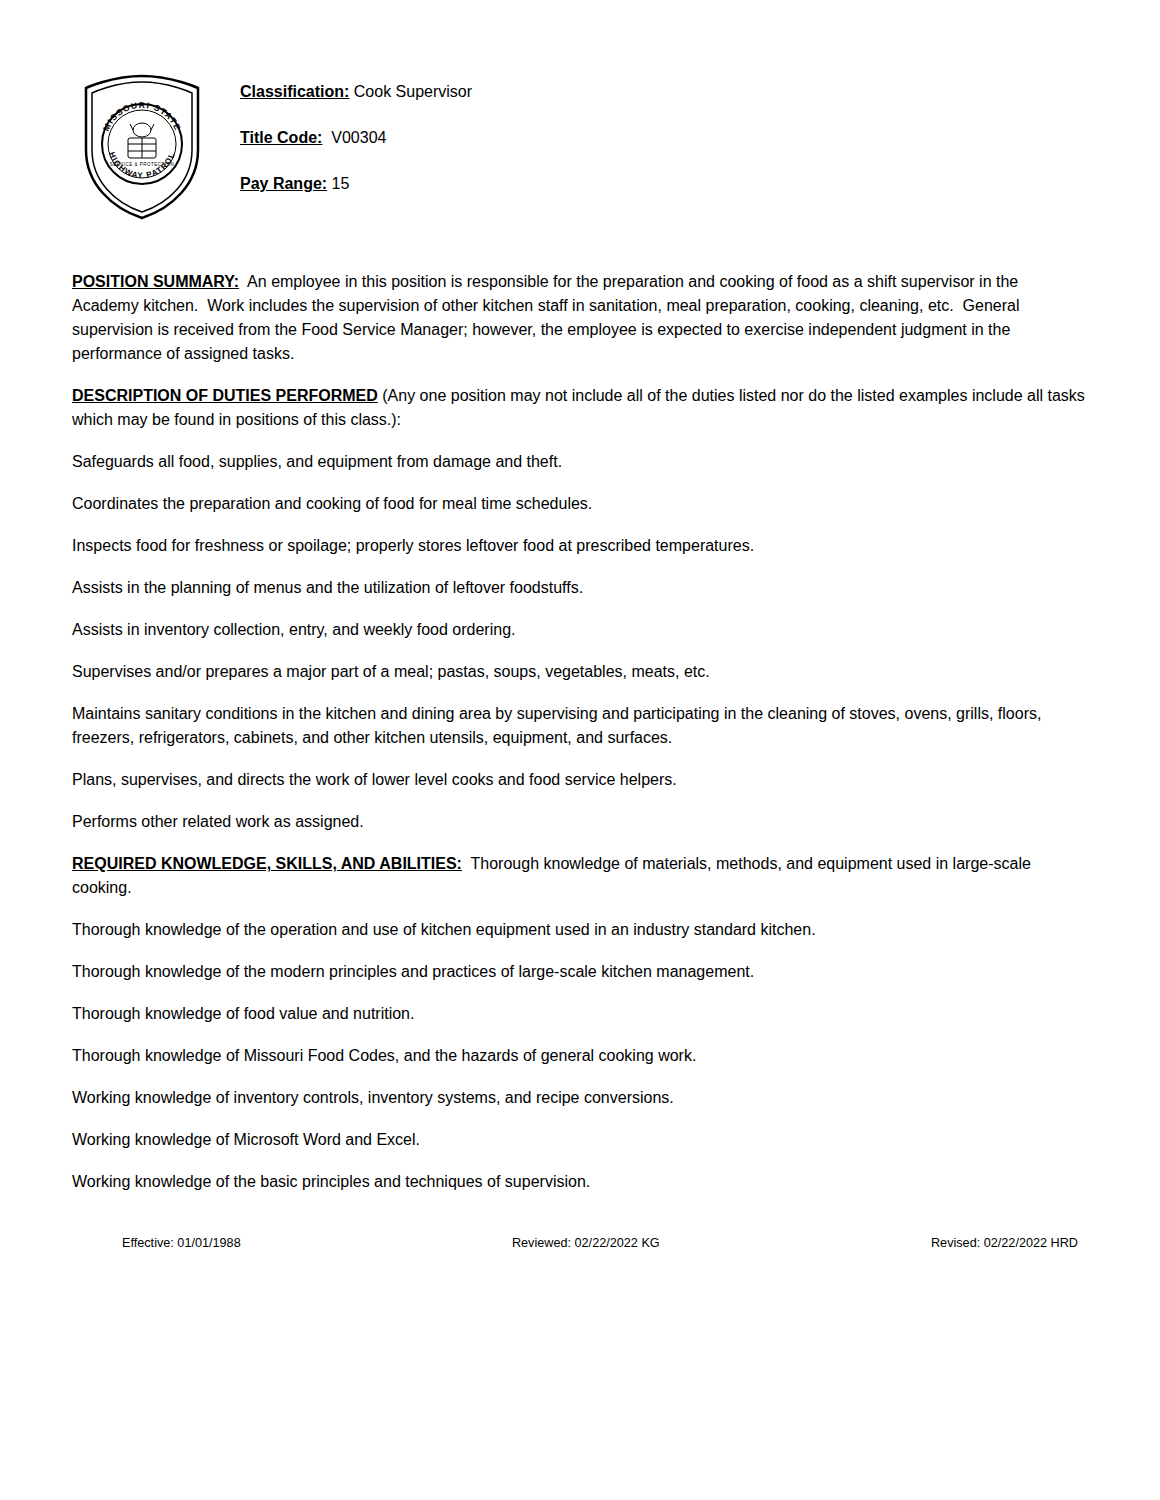MISSOURI STATE HIGHWAY PATROL SERVICE & PROTECTION
Classification: Cook Supervisor
Title Code: V00304
Pay Range: 15
POSITION SUMMARY: An employee in this position is responsible for the preparation and cooking of food as a shift supervisor in the Academy kitchen. Work includes the supervision of other kitchen staff in sanitation, meal preparation, cooking, cleaning, etc. General supervision is received from the Food Service Manager; however, the employee is expected to exercise independent judgment in the performance of assigned tasks.
DESCRIPTION OF DUTIES PERFORMED (Any one position may not include all of the duties listed nor do the listed examples include all tasks which may be found in positions of this class.):
Safeguards all food, supplies, and equipment from damage and theft.
Coordinates the preparation and cooking of food for meal time schedules.
Inspects food for freshness or spoilage; properly stores leftover food at prescribed temperatures.
Assists in the planning of menus and the utilization of leftover foodstuffs.
Assists in inventory collection, entry, and weekly food ordering.
Supervises and/or prepares a major part of a meal; pastas, soups, vegetables, meats, etc.
Maintains sanitary conditions in the kitchen and dining area by supervising and participating in the cleaning of stoves, ovens, grills, floors, freezers, refrigerators, cabinets, and other kitchen utensils, equipment, and surfaces.
Plans, supervises, and directs the work of lower level cooks and food service helpers.
Performs other related work as assigned.
REQUIRED KNOWLEDGE, SKILLS, AND ABILITIES: Thorough knowledge of materials, methods, and equipment used in large-scale cooking.
Thorough knowledge of the operation and use of kitchen equipment used in an industry standard kitchen.
Thorough knowledge of the modern principles and practices of large-scale kitchen management.
Thorough knowledge of food value and nutrition.
Thorough knowledge of Missouri Food Codes, and the hazards of general cooking work.
Working knowledge of inventory controls, inventory systems, and recipe conversions.
Working knowledge of Microsoft Word and Excel.
Working knowledge of the basic principles and techniques of supervision.
Effective: 01/01/1988 Reviewed: 02/22/2022 KG Revised: 02/22/2022 HRD